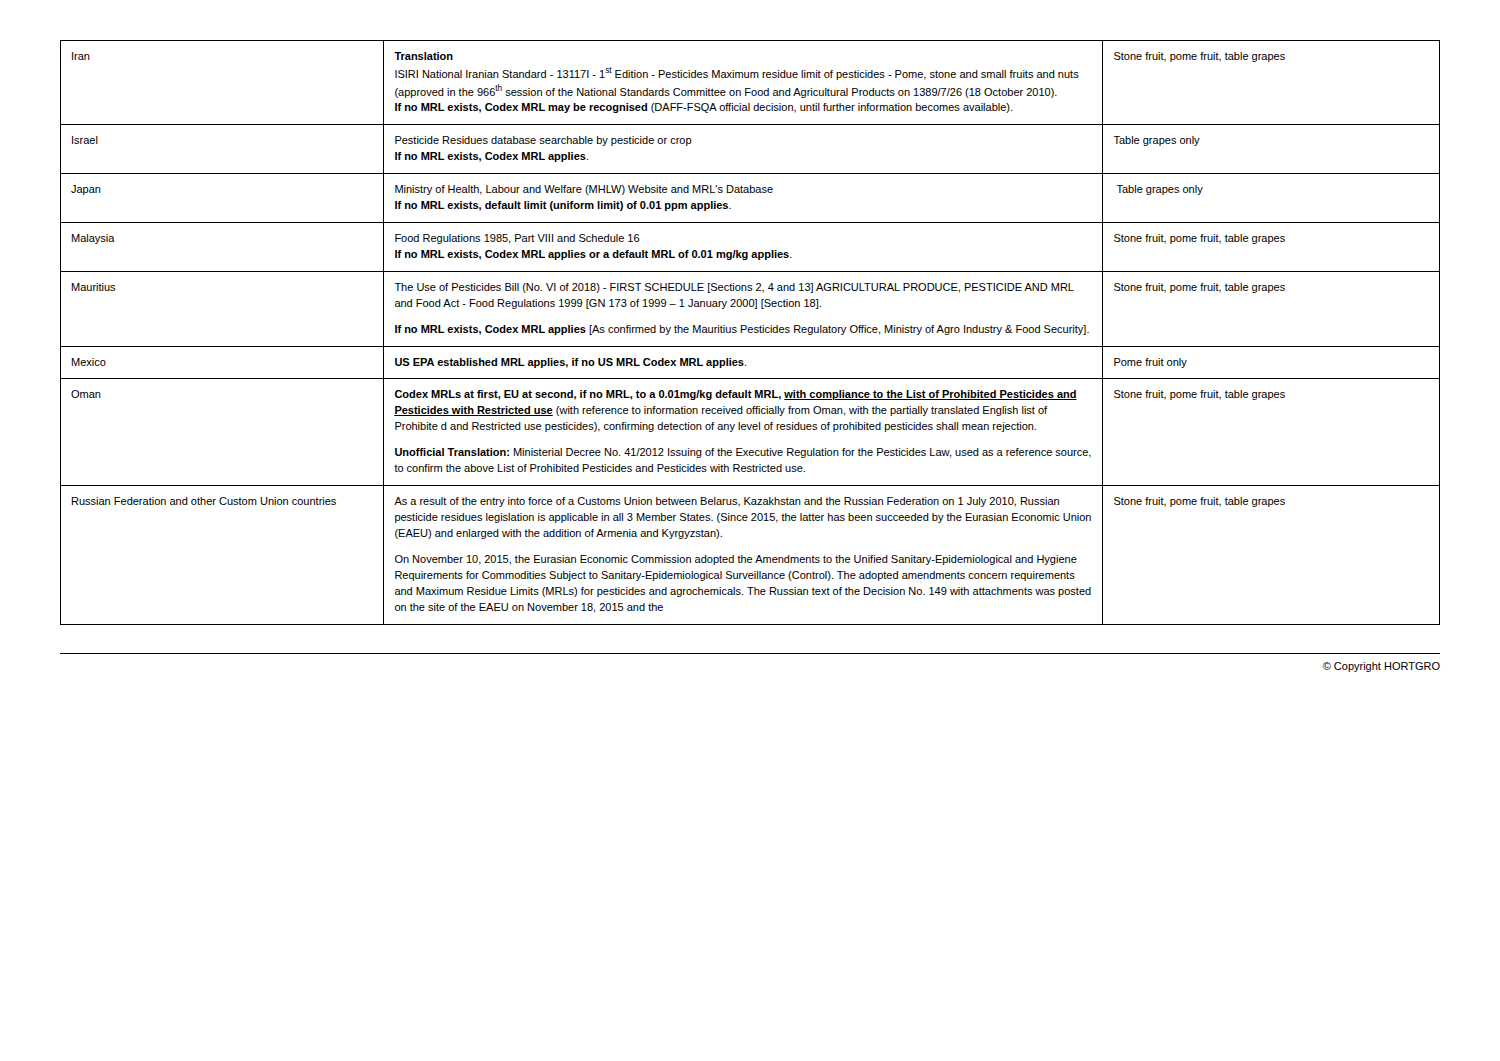| Iran | Translation ISIRI National Iranian Standard - 13117I - 1 st Edition - Pesticides Maximum residue limit of pesticides - Pome, stone and small fruits and nuts (approved in the 966 th session of the National Standards Committee on Food and Agricultural Products on 1389/7/26 (18 October 2010). If no MRL exists, Codex MRL may be recognised (DAFF-FSQA official decision, until further information becomes available). | Stone fruit, pome fruit, table grapes |
| Israel | Pesticide Residues database searchable by pesticide or crop If no MRL exists, Codex MRL applies . | Table grapes only |
| Japan | Ministry of Health, Labour and Welfare (MHLW) Website and MRL's Database If no MRL exists, default limit (uniform limit) of 0.01 ppm applies . | Table grapes only |
| Malaysia | Food Regulations 1985, Part VIII and Schedule 16 If no MRL exists, Codex MRL applies or a default MRL of 0.01 mg/kg applies . | Stone fruit, pome fruit, table grapes |
| Mauritius | The Use of Pesticides Bill (No. VI of 2018) - FIRST SCHEDULE [Sections 2, 4 and 13] AGRICULTURAL PRODUCE, PESTICIDE AND MRL and Food Act - Food Regulations 1999 [GN 173 of 1999 – 1 January 2000] [Section 18]. If no MRL exists, Codex MRL applies [As confirmed by the Mauritius Pesticides Regulatory Office, Ministry of Agro Industry & Food Security]. | Stone fruit, pome fruit, table grapes |
| Mexico | US EPA established MRL applies, if no US MRL Codex MRL applies . | Pome fruit only |
| Oman | Codex MRLs at first, EU at second, if no MRL, to a 0.01mg/kg default MRL, with compliance to the List of Prohibited Pesticides and Pesticides with Restricted use (with reference to information received officially from Oman, with the partially translated English list of Prohibite d and Restricted use pesticides), confirming detection of any level of residues of prohibited pesticides shall mean rejection. Unofficial Translation: Ministerial Decree No. 41/2012 Issuing of the Executive Regulation for the Pesticides Law, used as a reference source, to confirm the above List of Prohibited Pesticides and Pesticides with Restricted use. | Stone fruit, pome fruit, table grapes |
| Russian Federation and other Custom Union countries | As a result of the entry into force of a Customs Union between Belarus, Kazakhstan and the Russian Federation on 1 July 2010, Russian pesticide residues legislation is applicable in all 3 Member States. (Since 2015, the latter has been succeeded by the Eurasian Economic Union (EAEU) and enlarged with the addition of Armenia and Kyrgyzstan). On November 10, 2015, the Eurasian Economic Commission adopted the Amendments to the Unified Sanitary-Epidemiological and Hygiene Requirements for Commodities Subject to Sanitary-Epidemiological Surveillance (Control). The adopted amendments concern requirements and Maximum Residue Limits (MRLs) for pesticides and agrochemicals. The Russian text of the Decision No. 149 with attachments was posted on the site of the EAEU on November 18, 2015 and the | Stone fruit, pome fruit, table grapes |
© Copyright HORTGRO